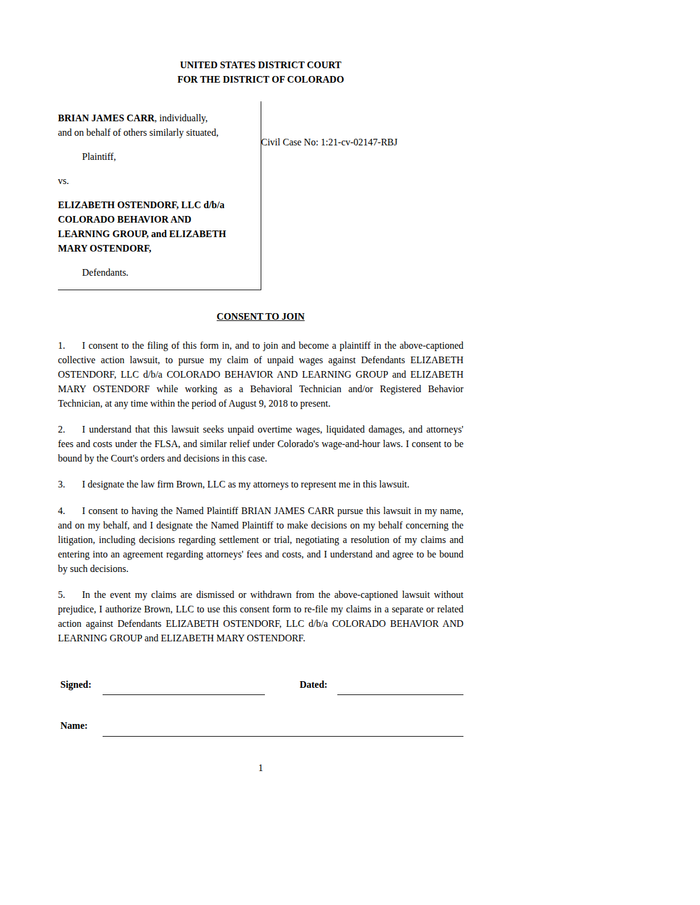UNITED STATES DISTRICT COURT
FOR THE DISTRICT OF COLORADO
| BRIAN JAMES CARR , individually, and on behalf of others similarly situated, Plaintiff, vs. ELIZABETH OSTENDORF, LLC d/b/a COLORADO BEHAVIOR AND LEARNING GROUP, and ELIZABETH MARY OSTENDORF, Defendants. | Civil Case No: 1:21-cv-02147-RBJ |
CONSENT TO JOIN
1. I consent to the filing of this form in, and to join and become a plaintiff in the above-captioned collective action lawsuit, to pursue my claim of unpaid wages against Defendants ELIZABETH OSTENDORF, LLC d/b/a COLORADO BEHAVIOR AND LEARNING GROUP and ELIZABETH MARY OSTENDORF while working as a Behavioral Technician and/or Registered Behavior Technician, at any time within the period of August 9, 2018 to present.
2. I understand that this lawsuit seeks unpaid overtime wages, liquidated damages, and attorneys' fees and costs under the FLSA, and similar relief under Colorado's wage-and-hour laws. I consent to be bound by the Court's orders and decisions in this case.
3. I designate the law firm Brown, LLC as my attorneys to represent me in this lawsuit.
4. I consent to having the Named Plaintiff BRIAN JAMES CARR pursue this lawsuit in my name, and on my behalf, and I designate the Named Plaintiff to make decisions on my behalf concerning the litigation, including decisions regarding settlement or trial, negotiating a resolution of my claims and entering into an agreement regarding attorneys' fees and costs, and I understand and agree to be bound by such decisions.
5. In the event my claims are dismissed or withdrawn from the above-captioned lawsuit without prejudice, I authorize Brown, LLC to use this consent form to re-file my claims in a separate or related action against Defendants ELIZABETH OSTENDORF, LLC d/b/a COLORADO BEHAVIOR AND LEARNING GROUP and ELIZABETH MARY OSTENDORF.
| Signed: | | | Dated: | |
| Name: | |
1